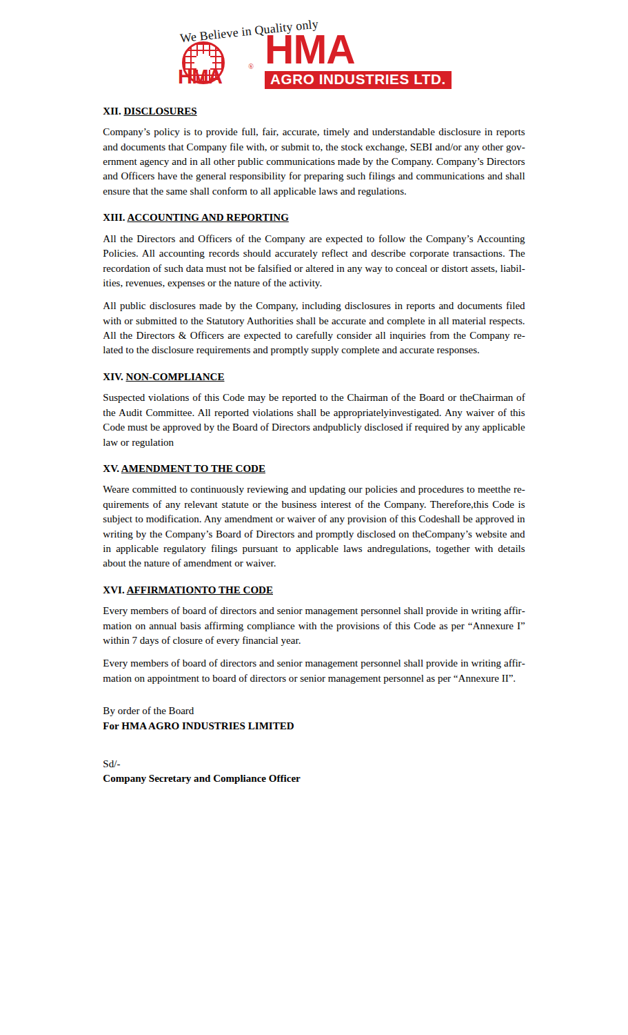We Believe in Quality only
®
HMA
HMA AGRO INDUSTRIES LTD.
XII. DISCLOSURES
Company’s policy is to provide full, fair, accurate, timely and understandable disclosure in reports and documents that Company file with, or submit to, the stock exchange, SEBI and/or any other government agency and in all other public communications made by the Company. Company’s Directors and Officers have the general responsibility for preparing such filings and communications and shall ensure that the same shall conform to all applicable laws and regulations.
XIII. ACCOUNTING AND REPORTING
All the Directors and Officers of the Company are expected to follow the Company’s Accounting Policies. All accounting records should accurately reflect and describe corporate transactions. The recordation of such data must not be falsified or altered in any way to conceal or distort assets, liabilities, revenues, expenses or the nature of the activity.
All public disclosures made by the Company, including disclosures in reports and documents filed with or submitted to the Statutory Authorities shall be accurate and complete in all material respects. All the Directors & Officers are expected to carefully consider all inquiries from the Company related to the disclosure requirements and promptly supply complete and accurate responses.
XIV. NON-COMPLIANCE
Suspected violations of this Code may be reported to the Chairman of the Board or theChairman of the Audit Committee. All reported violations shall be appropriatelyinvestigated. Any waiver of this Code must be approved by the Board of Directors andpublicly disclosed if required by any applicable law or regulation
XV. AMENDMENT TO THE CODE
Weare committed to continuously reviewing and updating our policies and procedures to meetthe requirements of any relevant statute or the business interest of the Company. Therefore,this Code is subject to modification. Any amendment or waiver of any provision of this Codeshall be approved in writing by the Company’s Board of Directors and promptly disclosed on theCompany’s website and in applicable regulatory filings pursuant to applicable laws andregulations, together with details about the nature of amendment or waiver.
XVI. AFFIRMATIONTO THE CODE
Every members of board of directors and senior management personnel shall provide in writing affirmation on annual basis affirming compliance with the provisions of this Code as per “Annexure I” within 7 days of closure of every financial year.
Every members of board of directors and senior management personnel shall provide in writing affirmation on appointment to board of directors or senior management personnel as per “Annexure II”.
By order of the Board
For HMA AGRO INDUSTRIES LIMITED
Sd/-
Company Secretary and Compliance Officer